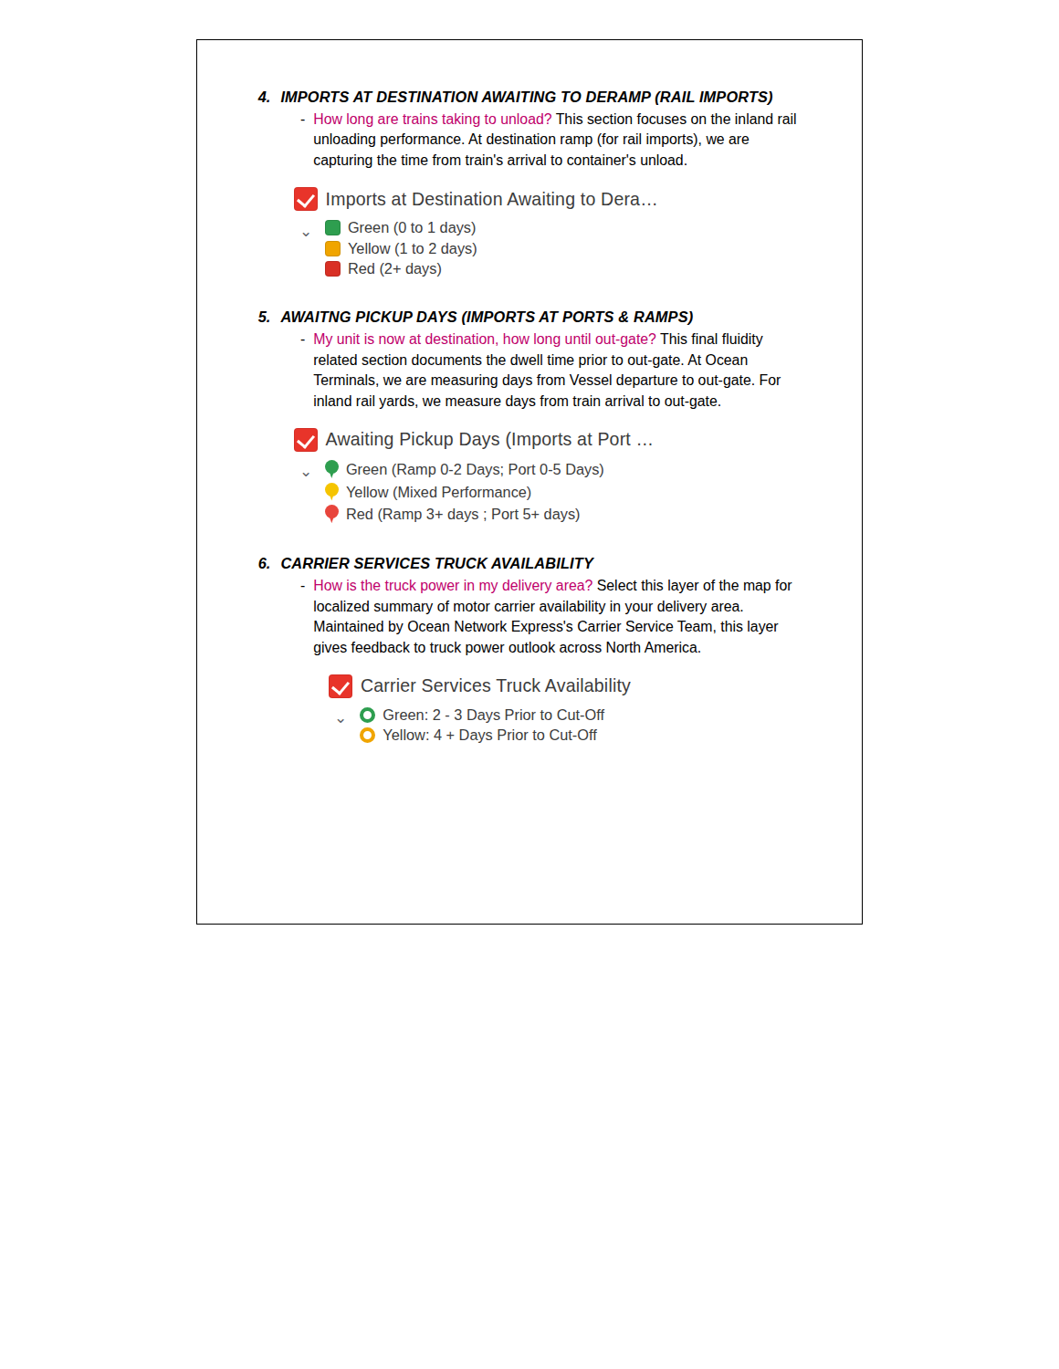IMPORTS AT DESTINATION AWAITING TO DERAMP (RAIL IMPORTS)
How long are trains taking to unload? This section focuses on the inland rail unloading performance. At destination ramp (for rail imports), we are capturing the time from train's arrival to container's unload.
Imports at Destination Awaiting to Dera…
⌄
Green (0 to 1 days)
Yellow (1 to 2 days)
Red (2+ days)
AWAITNG PICKUP DAYS (IMPORTS AT PORTS & RAMPS)
My unit is now at destination, how long until out-gate? This final fluidity related section documents the dwell time prior to out-gate. At Ocean Terminals, we are measuring days from Vessel departure to out-gate. For inland rail yards, we measure days from train arrival to out-gate.
Awaiting Pickup Days (Imports at Port …
⌄
Green (Ramp 0-2 Days; Port 0-5 Days)
Yellow (Mixed Performance)
Red (Ramp 3+ days ; Port 5+ days)
CARRIER SERVICES TRUCK AVAILABILITY
How is the truck power in my delivery area? Select this layer of the map for localized summary of motor carrier availability in your delivery area. Maintained by Ocean Network Express's Carrier Service Team, this layer gives feedback to truck power outlook across North America.
Carrier Services Truck Availability
⌄
Green: 2 - 3 Days Prior to Cut-Off
Yellow: 4 + Days Prior to Cut-Off